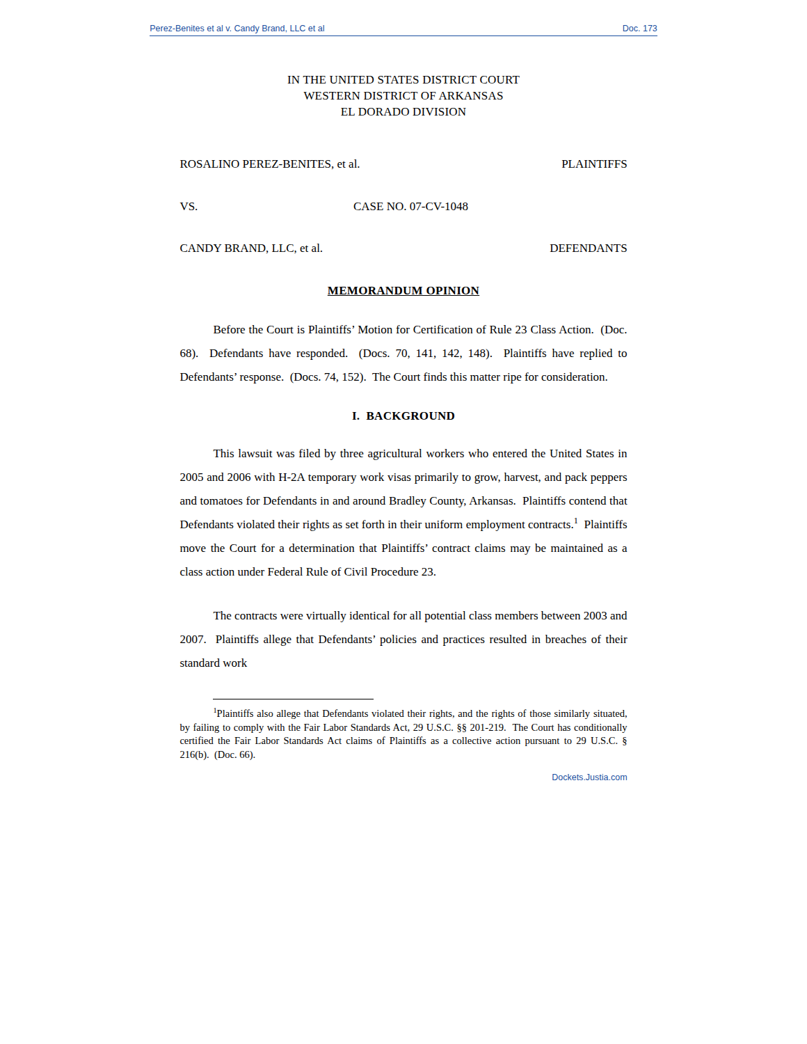Perez-Benites et al v. Candy Brand, LLC et al Doc. 173
IN THE UNITED STATES DISTRICT COURT
WESTERN DISTRICT OF ARKANSAS
EL DORADO DIVISION
ROSALINO PEREZ-BENITES, et al. PLAINTIFFS
VS. CASE NO. 07-CV-1048
CANDY BRAND, LLC, et al. DEFENDANTS
MEMORANDUM OPINION
Before the Court is Plaintiffs’ Motion for Certification of Rule 23 Class Action. (Doc. 68). Defendants have responded. (Docs. 70, 141, 142, 148). Plaintiffs have replied to Defendants’ response. (Docs. 74, 152). The Court finds this matter ripe for consideration.
I. BACKGROUND
This lawsuit was filed by three agricultural workers who entered the United States in 2005 and 2006 with H-2A temporary work visas primarily to grow, harvest, and pack peppers and tomatoes for Defendants in and around Bradley County, Arkansas. Plaintiffs contend that Defendants violated their rights as set forth in their uniform employment contracts.1 Plaintiffs move the Court for a determination that Plaintiffs’ contract claims may be maintained as a class action under Federal Rule of Civil Procedure 23.
The contracts were virtually identical for all potential class members between 2003 and 2007. Plaintiffs allege that Defendants’ policies and practices resulted in breaches of their standard work
1Plaintiffs also allege that Defendants violated their rights, and the rights of those similarly situated, by failing to comply with the Fair Labor Standards Act, 29 U.S.C. §§ 201-219. The Court has conditionally certified the Fair Labor Standards Act claims of Plaintiffs as a collective action pursuant to 29 U.S.C. § 216(b). (Doc. 66).
Dockets.Justia.com